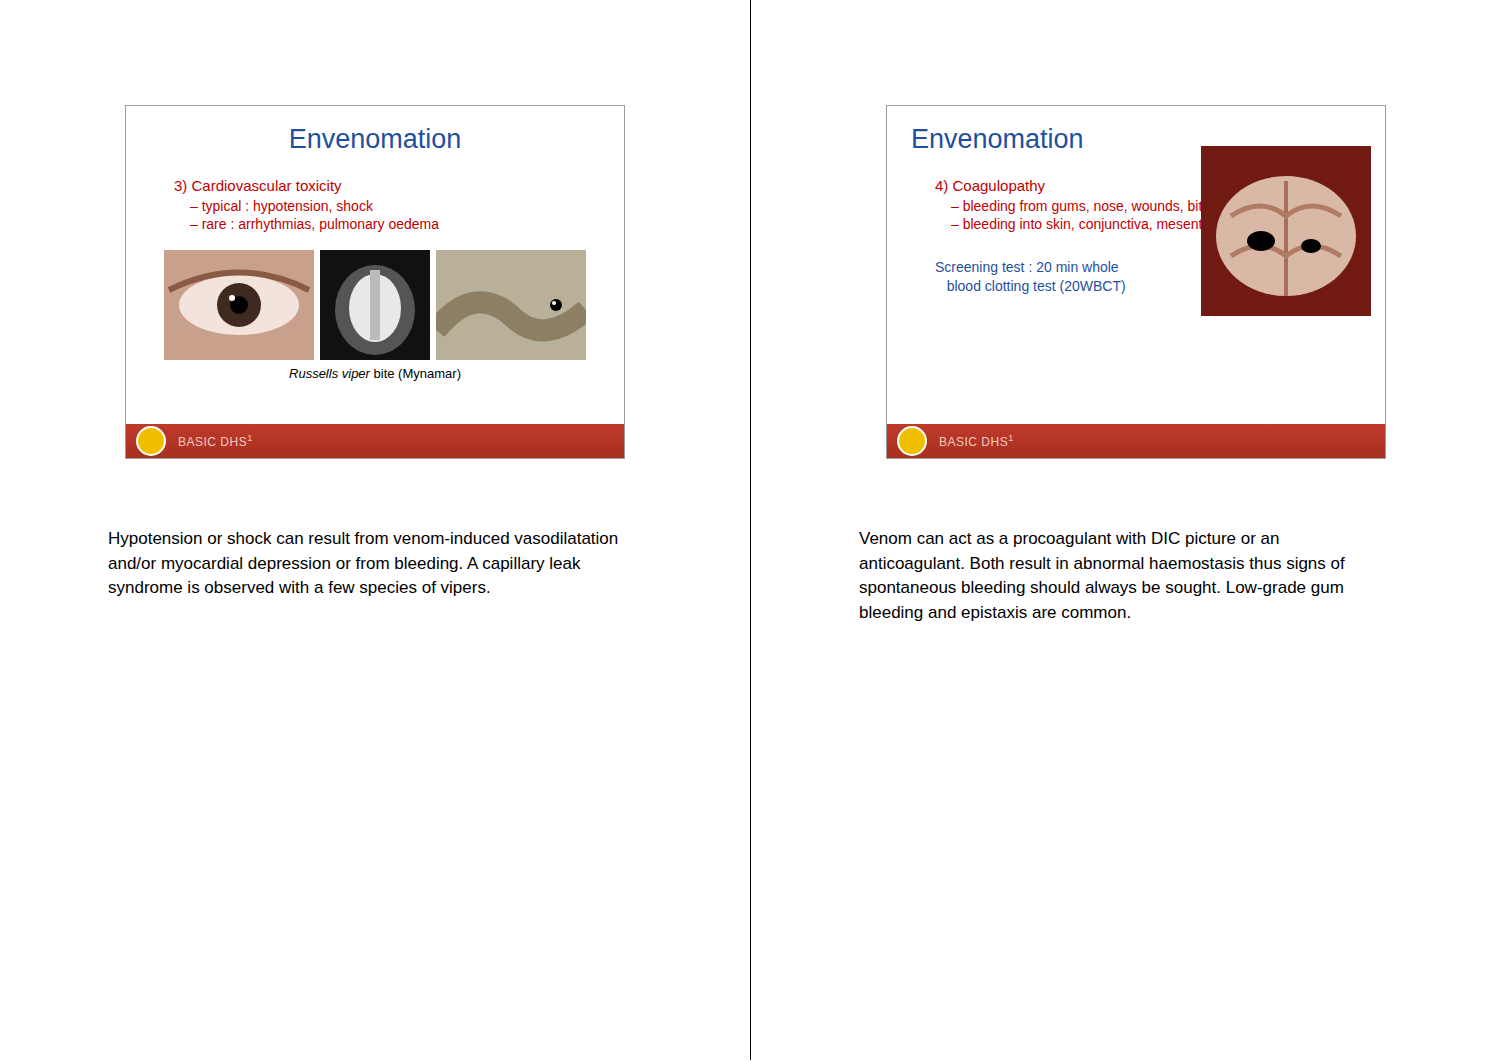Envenomation
3) Cardiovascular toxicity
– typical : hypotension, shock
– rare : arrhythmias, pulmonary oedema
Russells viper bite (Mynamar)
BASIC DHS1
Hypotension or shock can result from venom-induced vasodilatation and/or myocardial depression or from bleeding. A capillary leak syndrome is observed with a few species of vipers.
Envenomation
4) Coagulopathy
– bleeding from gums, nose, wounds, bite, GIT, GUT
– bleeding into skin, conjunctiva, mesentery, brain
Screening test : 20 min whole
blood clotting test (20WBCT)
BASIC DHS1
Venom can act as a procoagulant with DIC picture or an anticoagulant. Both result in abnormal haemostasis thus signs of spontaneous bleeding should always be sought. Low-grade gum bleeding and epistaxis are common.